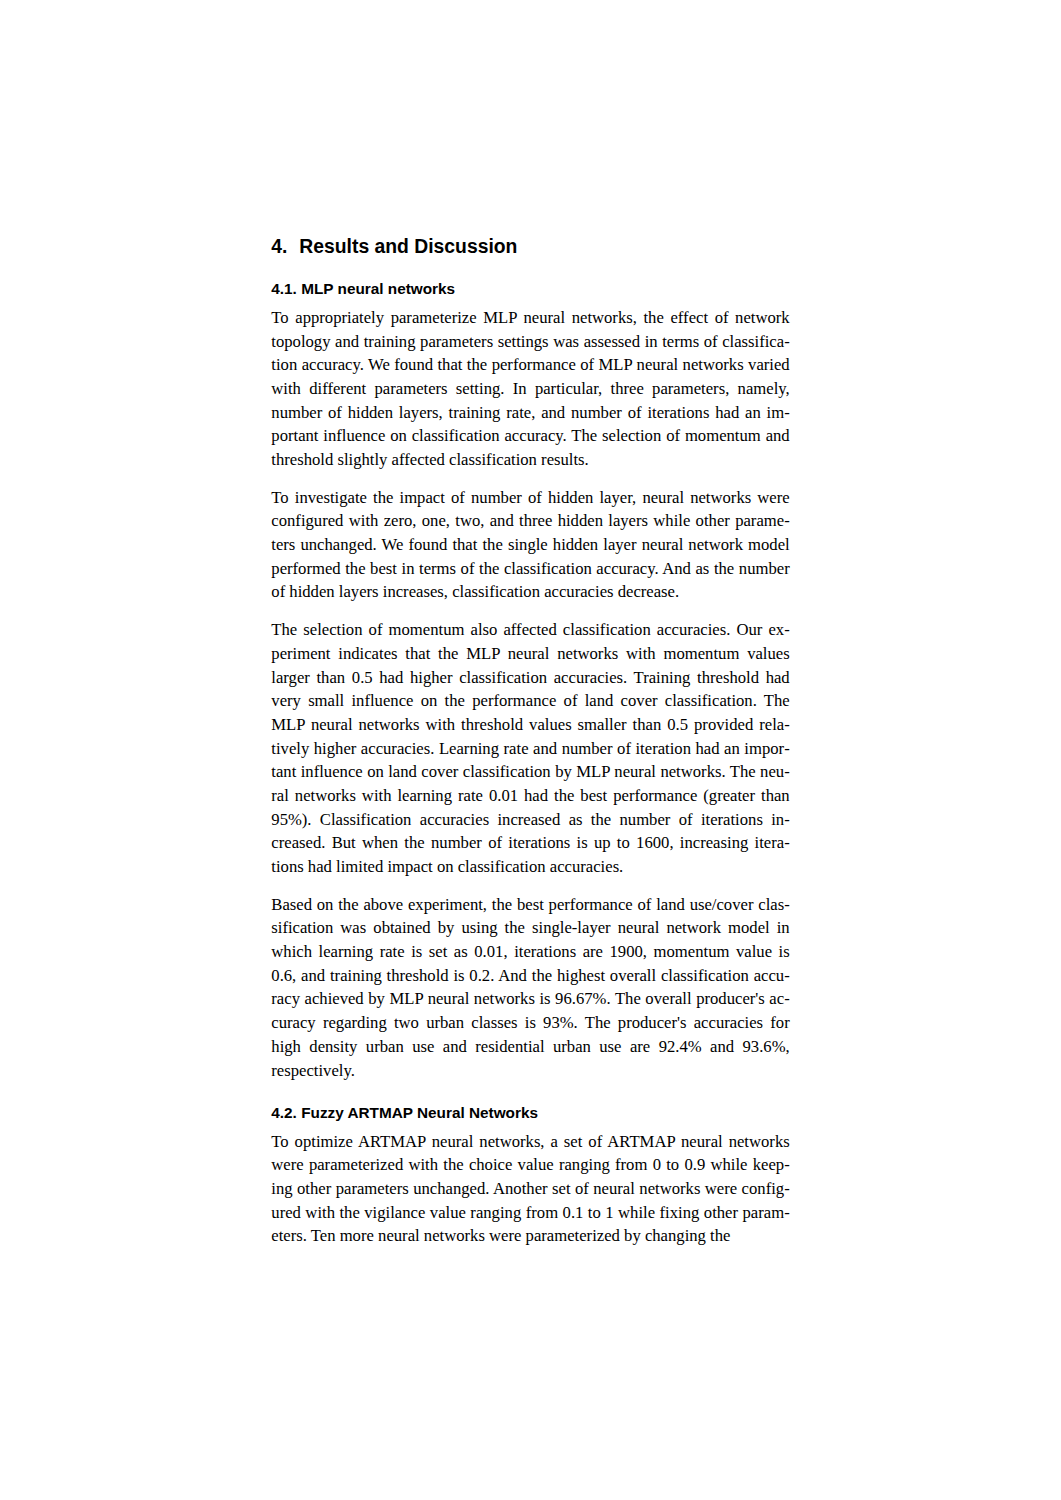4. Results and Discussion
4.1. MLP neural networks
To appropriately parameterize MLP neural networks, the effect of network topology and training parameters settings was assessed in terms of classification accuracy. We found that the performance of MLP neural networks varied with different parameters setting. In particular, three parameters, namely, number of hidden layers, training rate, and number of iterations had an important influence on classification accuracy. The selection of momentum and threshold slightly affected classification results.
To investigate the impact of number of hidden layer, neural networks were configured with zero, one, two, and three hidden layers while other parameters unchanged. We found that the single hidden layer neural network model performed the best in terms of the classification accuracy. And as the number of hidden layers increases, classification accuracies decrease.
The selection of momentum also affected classification accuracies. Our experiment indicates that the MLP neural networks with momentum values larger than 0.5 had higher classification accuracies. Training threshold had very small influence on the performance of land cover classification. The MLP neural networks with threshold values smaller than 0.5 provided relatively higher accuracies. Learning rate and number of iteration had an important influence on land cover classification by MLP neural networks. The neural networks with learning rate 0.01 had the best performance (greater than 95%). Classification accuracies increased as the number of iterations increased. But when the number of iterations is up to 1600, increasing iterations had limited impact on classification accuracies.
Based on the above experiment, the best performance of land use/cover classification was obtained by using the single-layer neural network model in which learning rate is set as 0.01, iterations are 1900, momentum value is 0.6, and training threshold is 0.2. And the highest overall classification accuracy achieved by MLP neural networks is 96.67%. The overall producer's accuracy regarding two urban classes is 93%. The producer's accuracies for high density urban use and residential urban use are 92.4% and 93.6%, respectively.
4.2. Fuzzy ARTMAP Neural Networks
To optimize ARTMAP neural networks, a set of ARTMAP neural networks were parameterized with the choice value ranging from 0 to 0.9 while keeping other parameters unchanged. Another set of neural networks were configured with the vigilance value ranging from 0.1 to 1 while fixing other parameters. Ten more neural networks were parameterized by changing the